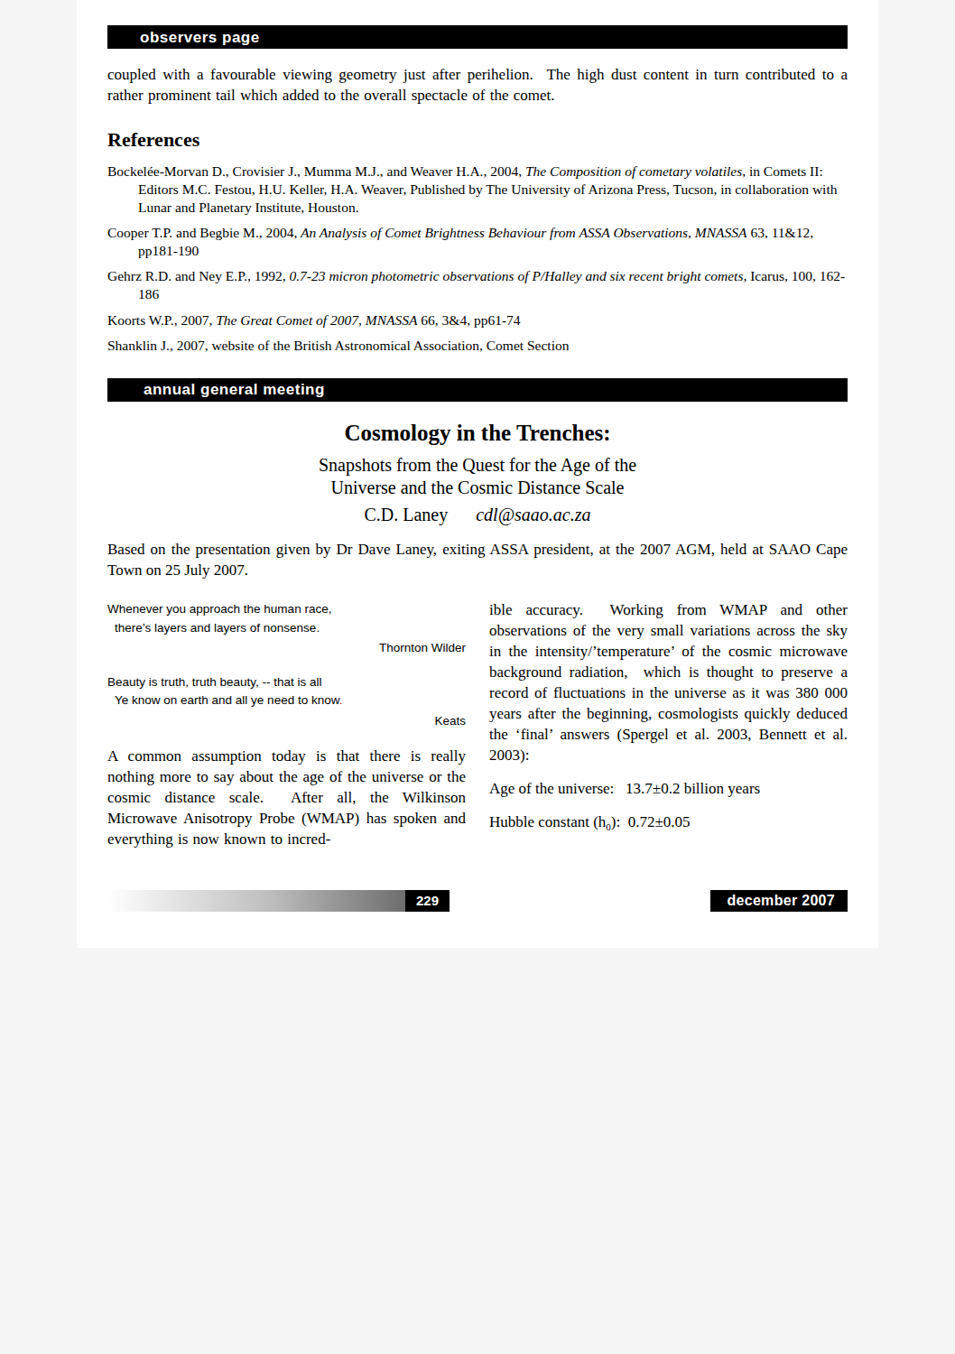observers page
coupled with a favourable viewing geometry just after perihelion. The high dust content in turn contributed to a rather prominent tail which added to the overall spectacle of the comet.
References
Bockelée-Morvan D., Crovisier J., Mumma M.J., and Weaver H.A., 2004, The Composition of cometary volatiles, in Comets II: Editors M.C. Festou, H.U. Keller, H.A. Weaver, Published by The University of Arizona Press, Tucson, in collaboration with Lunar and Planetary Institute, Houston.
Cooper T.P. and Begbie M., 2004, An Analysis of Comet Brightness Behaviour from ASSA Observations, MNASSA 63, 11&12, pp181-190
Gehrz R.D. and Ney E.P., 1992, 0.7-23 micron photometric observations of P/Halley and six recent bright comets, Icarus, 100, 162-186
Koorts W.P., 2007, The Great Comet of 2007, MNASSA 66, 3&4, pp61-74
Shanklin J., 2007, website of the British Astronomical Association, Comet Section
annual general meeting
Cosmology in the Trenches: Snapshots from the Quest for the Age of the
Universe and the Cosmic Distance Scale C.D. Laney cdl@saao.ac.za
Based on the presentation given by Dr Dave Laney, exiting ASSA president, at the 2007 AGM, held at SAAO Cape Town on 25 July 2007.
Whenever you approach the human race, there’s layers and layers of nonsense. Thornton Wilder
Beauty is truth, truth beauty, -- that is all Ye know on earth and all ye need to know. Keats
A common assumption today is that there is really nothing more to say about the age of the universe or the cosmic distance scale. After all, the Wilkinson Microwave Anisotropy Probe (WMAP) has spoken and everything is now known to incred-
ible accuracy. Working from WMAP and other observations of the very small variations across the sky in the intensity/’temperature’ of the cosmic microwave background radiation, which is thought to preserve a record of fluctuations in the universe as it was 380 000 years after the beginning, cosmologists quickly deduced the ‘final’ answers (Spergel et al. 2003, Bennett et al. 2003):
Age of the universe: 13.7±0.2 billion years
Hubble constant (h0): 0.72±0.05
229
december 2007